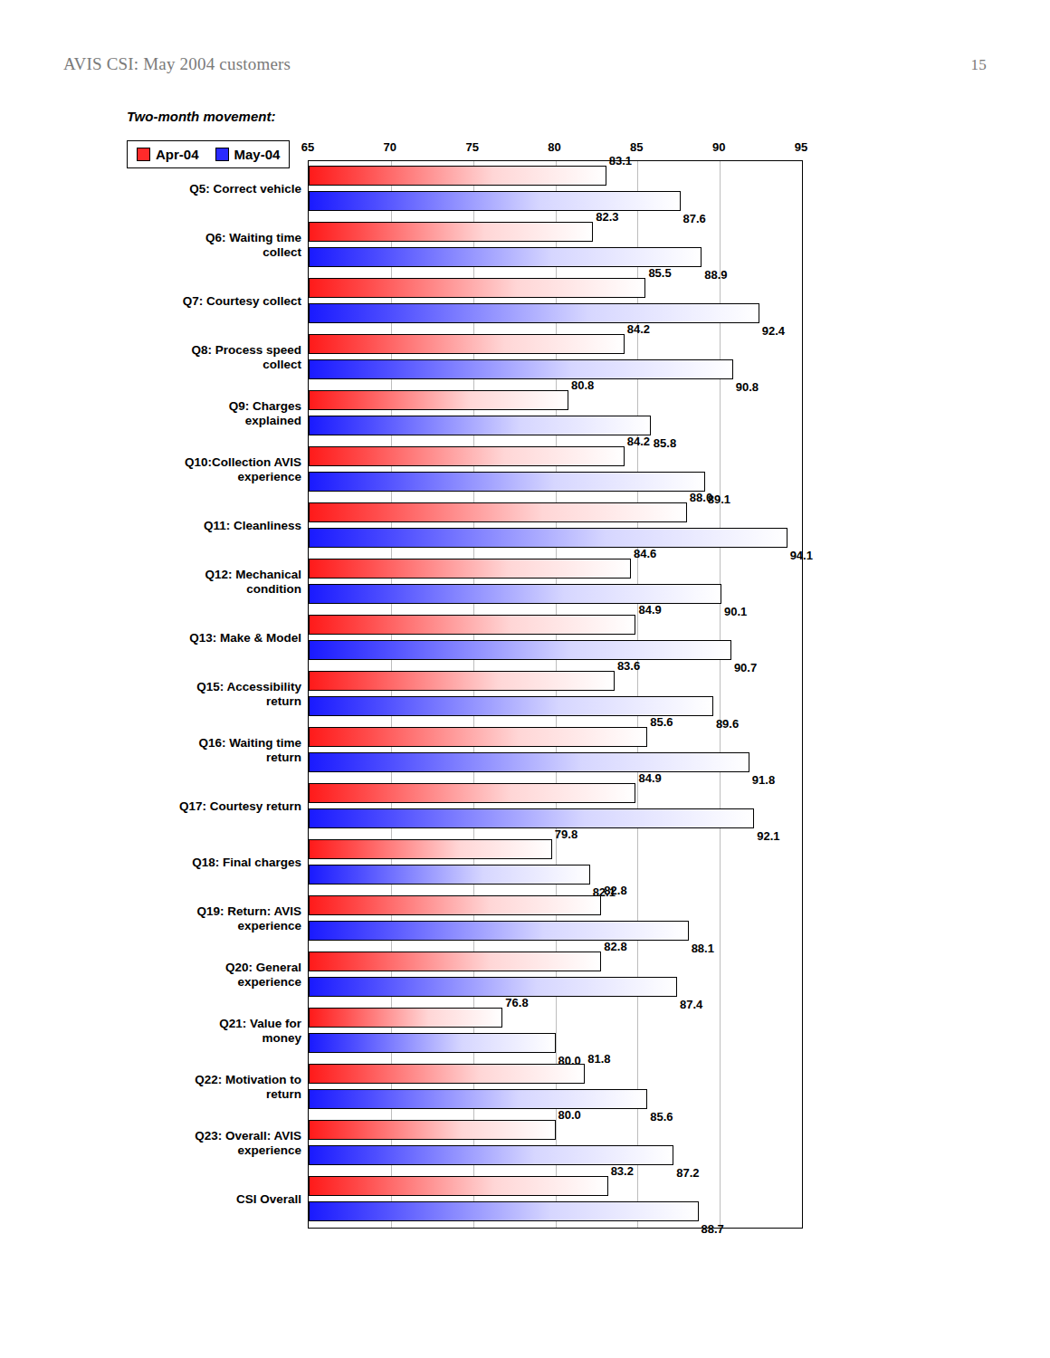AVIS CSI: May 2004 customers
15
Two-month movement:
Apr-04 May-04
65 70 75 80 85 90 95
Q5: Correct vehicle
83.1
87.6
Q6: Waiting time
collect
82.3
88.9
Q7: Courtesy collect
85.5
92.4
Q8: Process speed
collect
84.2
90.8
Q9: Charges
explained
80.8
85.8
Q10:Collection AVIS
experience
84.2
89.1
Q11: Cleanliness
88.0
94.1
Q12: Mechanical
condition
84.6
90.1
Q13: Make & Model
84.9
90.7
Q15: Accessibility
return
83.6
89.6
Q16: Waiting time
return
85.6
91.8
Q17: Courtesy return
84.9
92.1
Q18: Final charges
79.8
82.1
Q19: Return: AVIS
experience
82.8
88.1
Q20: General
experience
82.8
87.4
Q21: Value for
money
76.8
80.0
Q22: Motivation to
return
81.8
85.6
Q23: Overall: AVIS
experience
80.0
87.2
CSI Overall
83.2
88.7